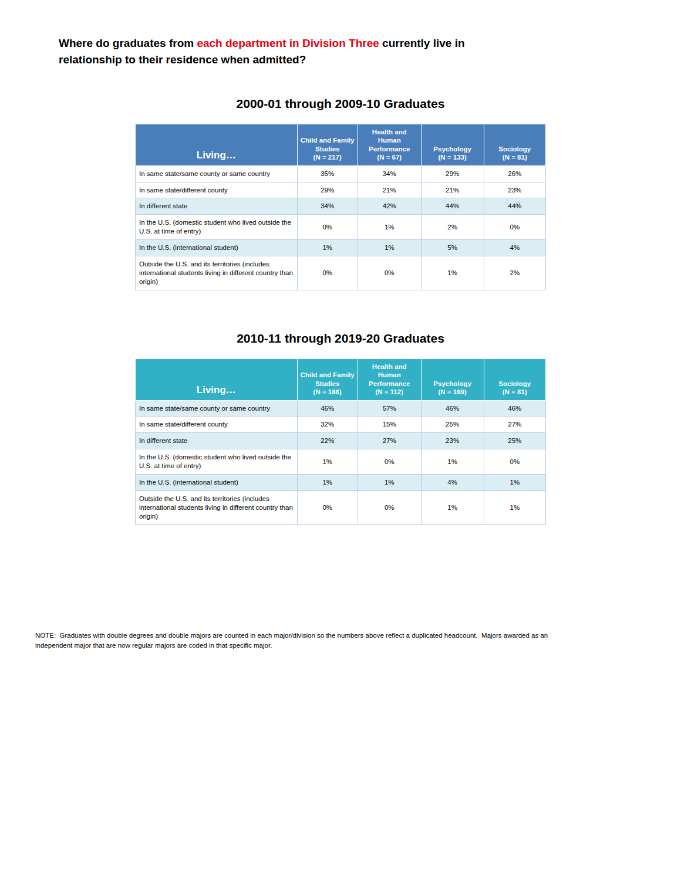Where do graduates from each department in Division Three currently live in relationship to their residence when admitted?
2000-01 through 2009-10 Graduates
| Living… | Child and Family Studies (N = 217) | Health and Human Performance (N = 67) | Psychology (N = 133) | Sociology (N = 81) |
| --- | --- | --- | --- | --- |
| In same state/same county or same country | 35% | 34% | 29% | 26% |
| In same state/different county | 29% | 21% | 21% | 23% |
| In different state | 34% | 42% | 44% | 44% |
| In the U.S. (domestic student who lived outside the U.S. at time of entry) | 0% | 1% | 2% | 0% |
| In the U.S. (international student) | 1% | 1% | 5% | 4% |
| Outside the U.S. and its territories (includes international students living in different country than origin) | 0% | 0% | 1% | 2% |
2010-11 through 2019-20 Graduates
| Living… | Child and Family Studies (N = 186) | Health and Human Performance (N = 112) | Psychology (N = 169) | Sociology (N = 81) |
| --- | --- | --- | --- | --- |
| In same state/same county or same country | 46% | 57% | 46% | 46% |
| In same state/different county | 32% | 15% | 25% | 27% |
| In different state | 22% | 27% | 23% | 25% |
| In the U.S. (domestic student who lived outside the U.S. at time of entry) | 1% | 0% | 1% | 0% |
| In the U.S. (international student) | 1% | 1% | 4% | 1% |
| Outside the U.S. and its territories (includes international students living in different country than origin) | 0% | 0% | 1% | 1% |
NOTE: Graduates with double degrees and double majors are counted in each major/division so the numbers above reflect a duplicated headcount. Majors awarded as an independent major that are now regular majors are coded in that specific major.